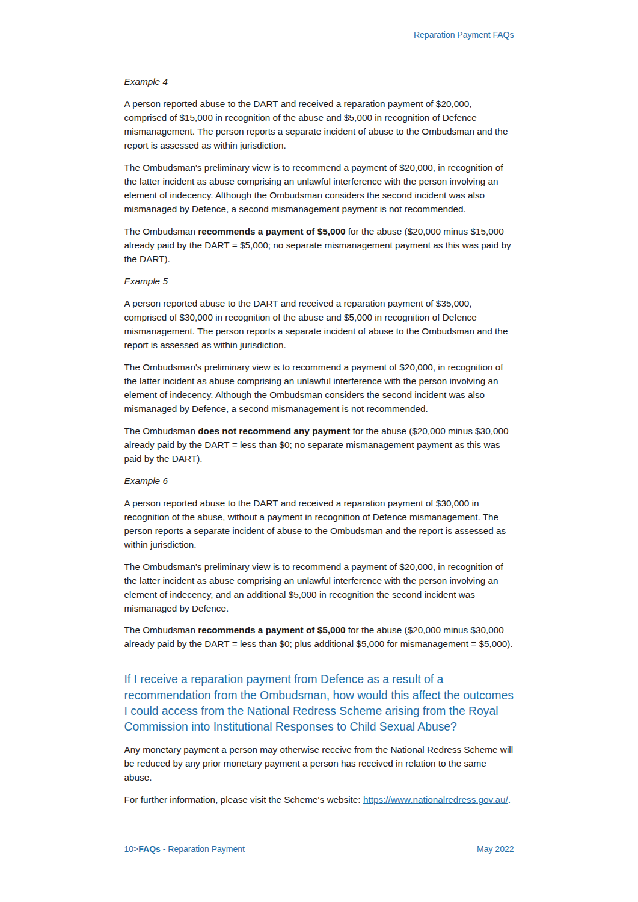Reparation Payment FAQs
Example 4
A person reported abuse to the DART and received a reparation payment of $20,000, comprised of $15,000 in recognition of the abuse and $5,000 in recognition of Defence mismanagement. The person reports a separate incident of abuse to the Ombudsman and the report is assessed as within jurisdiction.
The Ombudsman's preliminary view is to recommend a payment of $20,000, in recognition of the latter incident as abuse comprising an unlawful interference with the person involving an element of indecency. Although the Ombudsman considers the second incident was also mismanaged by Defence, a second mismanagement payment is not recommended.
The Ombudsman recommends a payment of $5,000 for the abuse ($20,000 minus $15,000 already paid by the DART = $5,000; no separate mismanagement payment as this was paid by the DART).
Example 5
A person reported abuse to the DART and received a reparation payment of $35,000, comprised of $30,000 in recognition of the abuse and $5,000 in recognition of Defence mismanagement. The person reports a separate incident of abuse to the Ombudsman and the report is assessed as within jurisdiction.
The Ombudsman's preliminary view is to recommend a payment of $20,000, in recognition of the latter incident as abuse comprising an unlawful interference with the person involving an element of indecency. Although the Ombudsman considers the second incident was also mismanaged by Defence, a second mismanagement is not recommended.
The Ombudsman does not recommend any payment for the abuse ($20,000 minus $30,000 already paid by the DART = less than $0; no separate mismanagement payment as this was paid by the DART).
Example 6
A person reported abuse to the DART and received a reparation payment of $30,000 in recognition of the abuse, without a payment in recognition of Defence mismanagement. The person reports a separate incident of abuse to the Ombudsman and the report is assessed as within jurisdiction.
The Ombudsman's preliminary view is to recommend a payment of $20,000, in recognition of the latter incident as abuse comprising an unlawful interference with the person involving an element of indecency, and an additional $5,000 in recognition the second incident was mismanaged by Defence.
The Ombudsman recommends a payment of $5,000 for the abuse ($20,000 minus $30,000 already paid by the DART = less than $0; plus additional $5,000 for mismanagement = $5,000).
If I receive a reparation payment from Defence as a result of a recommendation from the Ombudsman, how would this affect the outcomes I could access from the National Redress Scheme arising from the Royal Commission into Institutional Responses to Child Sexual Abuse?
Any monetary payment a person may otherwise receive from the National Redress Scheme will be reduced by any prior monetary payment a person has received in relation to the same abuse.
For further information, please visit the Scheme's website: https://www.nationalredress.gov.au/.
10>FAQs - Reparation Payment
May 2022